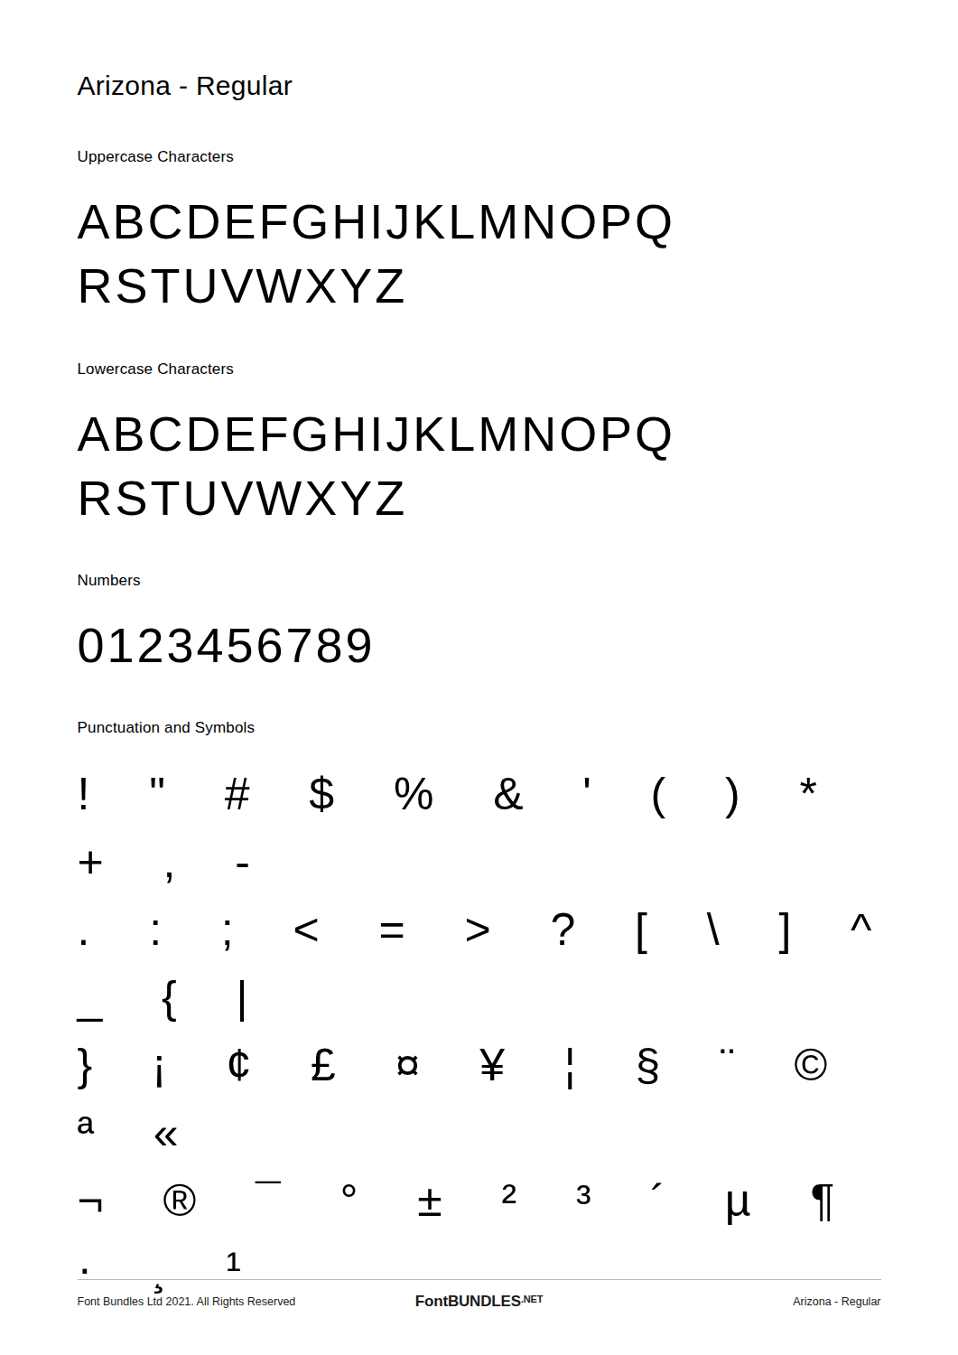Arizona - Regular
Uppercase Characters
ABCDEFGHIJKLMNOPQ RSTUVWXYZ
Lowercase Characters
ABCDEFGHIJKLMNOPQ RSTUVWXYZ
Numbers
0123456789
Punctuation and Symbols
! " # $ % & ' ( ) * + , - . : ; < = > ? [ \ ] ^ _ { | } ¡ ¢ £ ¤ ¥ ¦ § ¨ © ª « ¬ ® ¯ ° ± ² ³ ´ µ ¶ · ¸ ¹
Font Bundles Ltd 2021. All Rights Reserved
FontBUNDLES.NET
Arizona - Regular